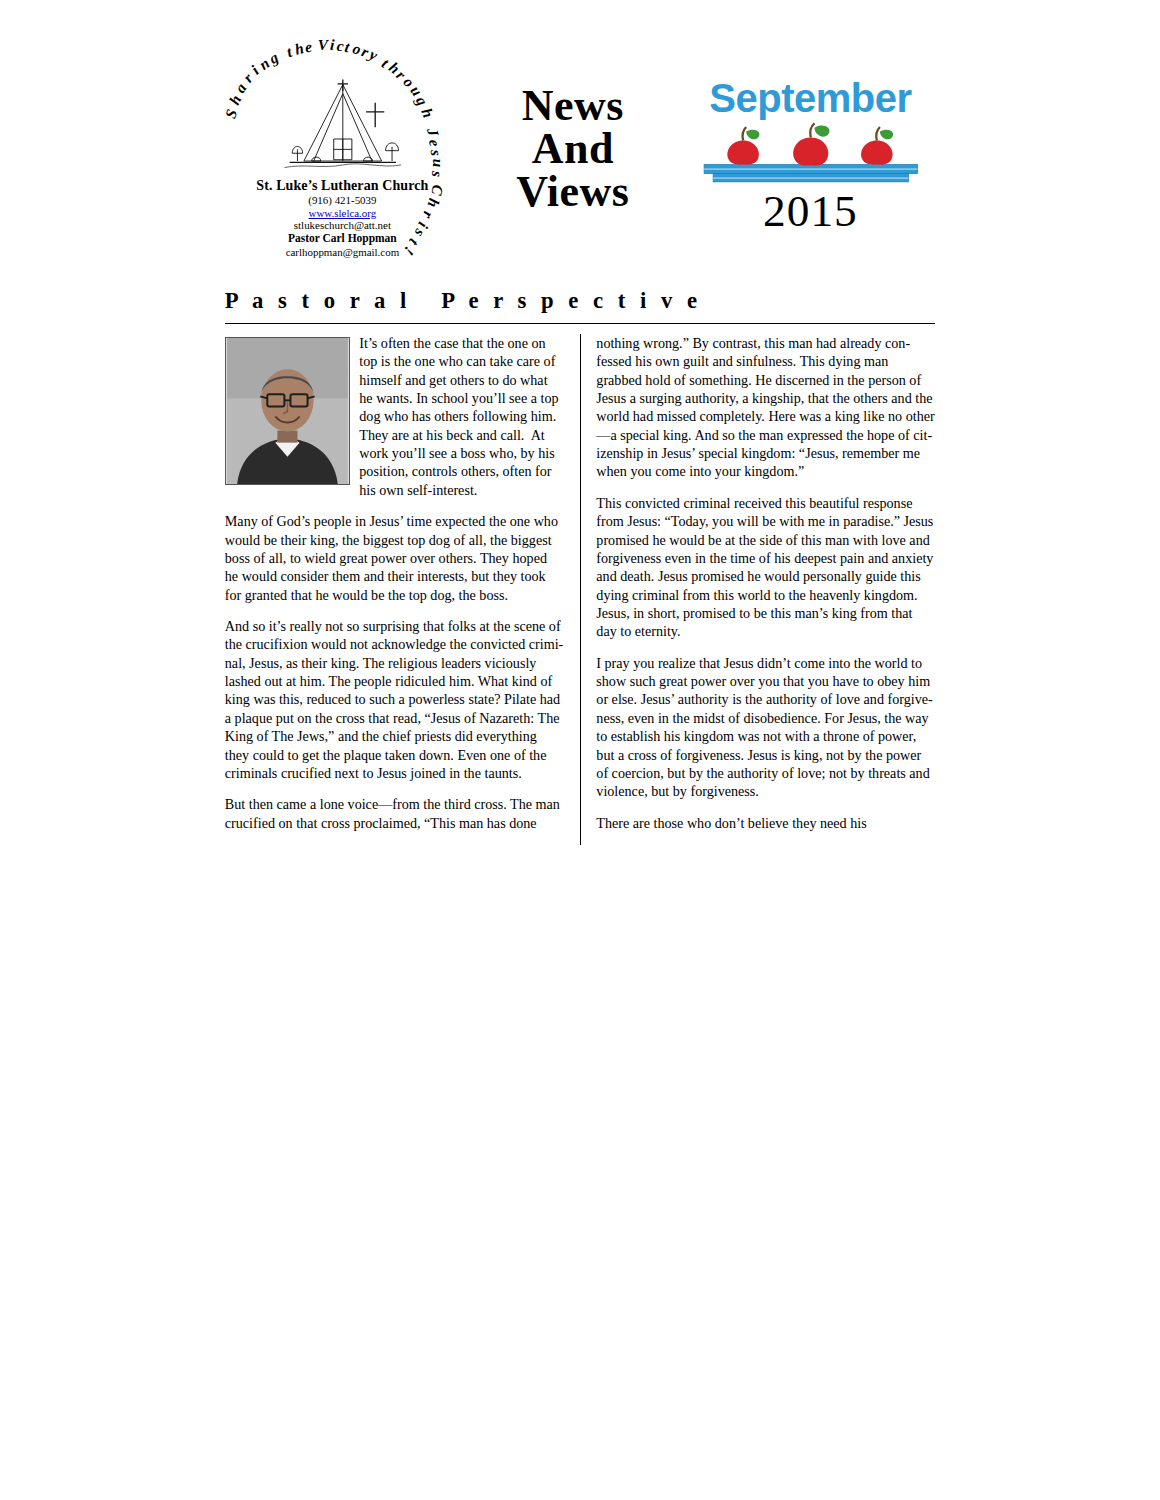S h a r i n g t h e V i c t o r y t h r o u g h J e s u s C h r i s t !
St. Luke’s Lutheran Church
(916) 421-5039
www.slelca.org
stlukeschurch@att.net
Pastor Carl Hoppman
carlhoppman@gmail.com
News
And
Views
September
2015
P a s t o r a l P e r s p e c t i v e
It’s often the case that the one on top is the one who can take care of himself and get others to do what he wants. In school you’ll see a top dog who has others following him. They are at his beck and call. At work you’ll see a boss who, by his position, controls others, often for his own self-interest.
Many of God’s people in Jesus’ time expected the one who would be their king, the biggest top dog of all, the biggest boss of all, to wield great power over others. They hoped he would consider them and their interests, but they took for granted that he would be the top dog, the boss.
And so it’s really not so surprising that folks at the scene of the crucifixion would not acknowledge the convicted criminal, Jesus, as their king. The religious leaders viciously lashed out at him. The people ridiculed him. What kind of king was this, reduced to such a powerless state? Pilate had a plaque put on the cross that read, “Jesus of Nazareth: The King of The Jews,” and the chief priests did everything they could to get the plaque taken down. Even one of the criminals crucified next to Jesus joined in the taunts.
But then came a lone voice—from the third cross. The man crucified on that cross proclaimed, “This man has done nothing wrong.” By contrast, this man had already confessed his own guilt and sinfulness. This dying man grabbed hold of something. He discerned in the person of Jesus a surging authority, a kingship, that the others and the world had missed completely. Here was a king like no other—a special king. And so the man expressed the hope of citizenship in Jesus’ special kingdom: “Jesus, remember me when you come into your kingdom.”
This convicted criminal received this beautiful response from Jesus: “Today, you will be with me in paradise.” Jesus promised he would be at the side of this man with love and forgiveness even in the time of his deepest pain and anxiety and death. Jesus promised he would personally guide this dying criminal from this world to the heavenly kingdom. Jesus, in short, promised to be this man’s king from that day to eternity.
I pray you realize that Jesus didn’t come into the world to show such great power over you that you have to obey him or else. Jesus’ authority is the authority of love and forgiveness, even in the midst of disobedience. For Jesus, the way to establish his kingdom was not with a throne of power, but a cross of forgiveness. Jesus is king, not by the power of coercion, but by the authority of love; not by threats and violence, but by forgiveness.
There are those who don’t believe they need his